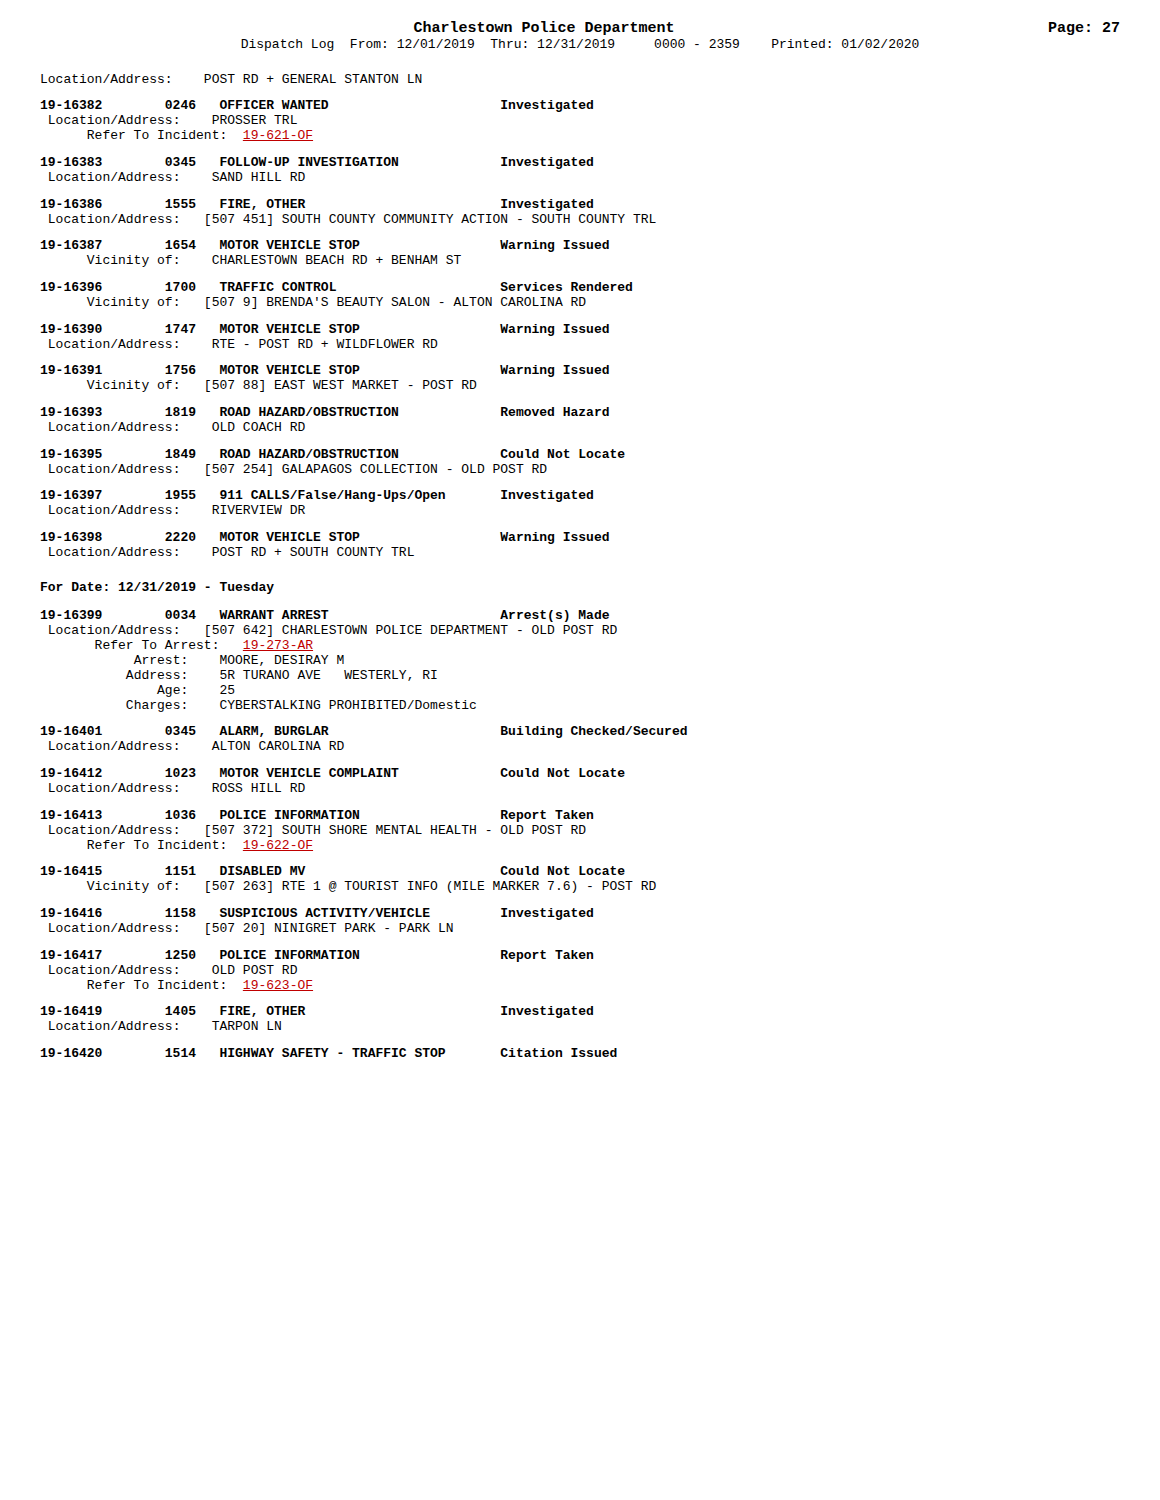Charlestown Police Department
Page: 27
Dispatch Log From: 12/01/2019 Thru: 12/31/2019 0000 - 2359 Printed: 01/02/2020
Location/Address: POST RD + GENERAL STANTON LN
19-16382 0246 OFFICER WANTED Investigated Location/Address: PROSSER TRL Refer To Incident: 19-621-OF
19-16383 0345 FOLLOW-UP INVESTIGATION Investigated Location/Address: SAND HILL RD
19-16386 1555 FIRE, OTHER Investigated Location/Address: [507 451] SOUTH COUNTY COMMUNITY ACTION - SOUTH COUNTY TRL
19-16387 1654 MOTOR VEHICLE STOP Warning Issued Vicinity of: CHARLESTOWN BEACH RD + BENHAM ST
19-16396 1700 TRAFFIC CONTROL Services Rendered Vicinity of: [507 9] BRENDA'S BEAUTY SALON - ALTON CAROLINA RD
19-16390 1747 MOTOR VEHICLE STOP Warning Issued Location/Address: RTE - POST RD + WILDFLOWER RD
19-16391 1756 MOTOR VEHICLE STOP Warning Issued Vicinity of: [507 88] EAST WEST MARKET - POST RD
19-16393 1819 ROAD HAZARD/OBSTRUCTION Removed Hazard Location/Address: OLD COACH RD
19-16395 1849 ROAD HAZARD/OBSTRUCTION Could Not Locate Location/Address: [507 254] GALAPAGOS COLLECTION - OLD POST RD
19-16397 1955 911 CALLS/False/Hang-Ups/Open Investigated Location/Address: RIVERVIEW DR
19-16398 2220 MOTOR VEHICLE STOP Warning Issued Location/Address: POST RD + SOUTH COUNTY TRL
For Date: 12/31/2019 - Tuesday
19-16399 0034 WARRANT ARREST Arrest(s) Made Location/Address: [507 642] CHARLESTOWN POLICE DEPARTMENT - OLD POST RD Refer To Arrest: 19-273-AR Arrest: MOORE, DESIRAY M Address: 5R TURANO AVE WESTERLY, RI Age: 25 Charges: CYBERSTALKING PROHIBITED/Domestic
19-16401 0345 ALARM, BURGLAR Building Checked/Secured Location/Address: ALTON CAROLINA RD
19-16412 1023 MOTOR VEHICLE COMPLAINT Could Not Locate Location/Address: ROSS HILL RD
19-16413 1036 POLICE INFORMATION Report Taken Location/Address: [507 372] SOUTH SHORE MENTAL HEALTH - OLD POST RD Refer To Incident: 19-622-OF
19-16415 1151 DISABLED MV Could Not Locate Vicinity of: [507 263] RTE 1 @ TOURIST INFO (MILE MARKER 7.6) - POST RD
19-16416 1158 SUSPICIOUS ACTIVITY/VEHICLE Investigated Location/Address: [507 20] NINIGRET PARK - PARK LN
19-16417 1250 POLICE INFORMATION Report Taken Location/Address: OLD POST RD Refer To Incident: 19-623-OF
19-16419 1405 FIRE, OTHER Investigated Location/Address: TARPON LN
19-16420 1514 HIGHWAY SAFETY - TRAFFIC STOP Citation Issued